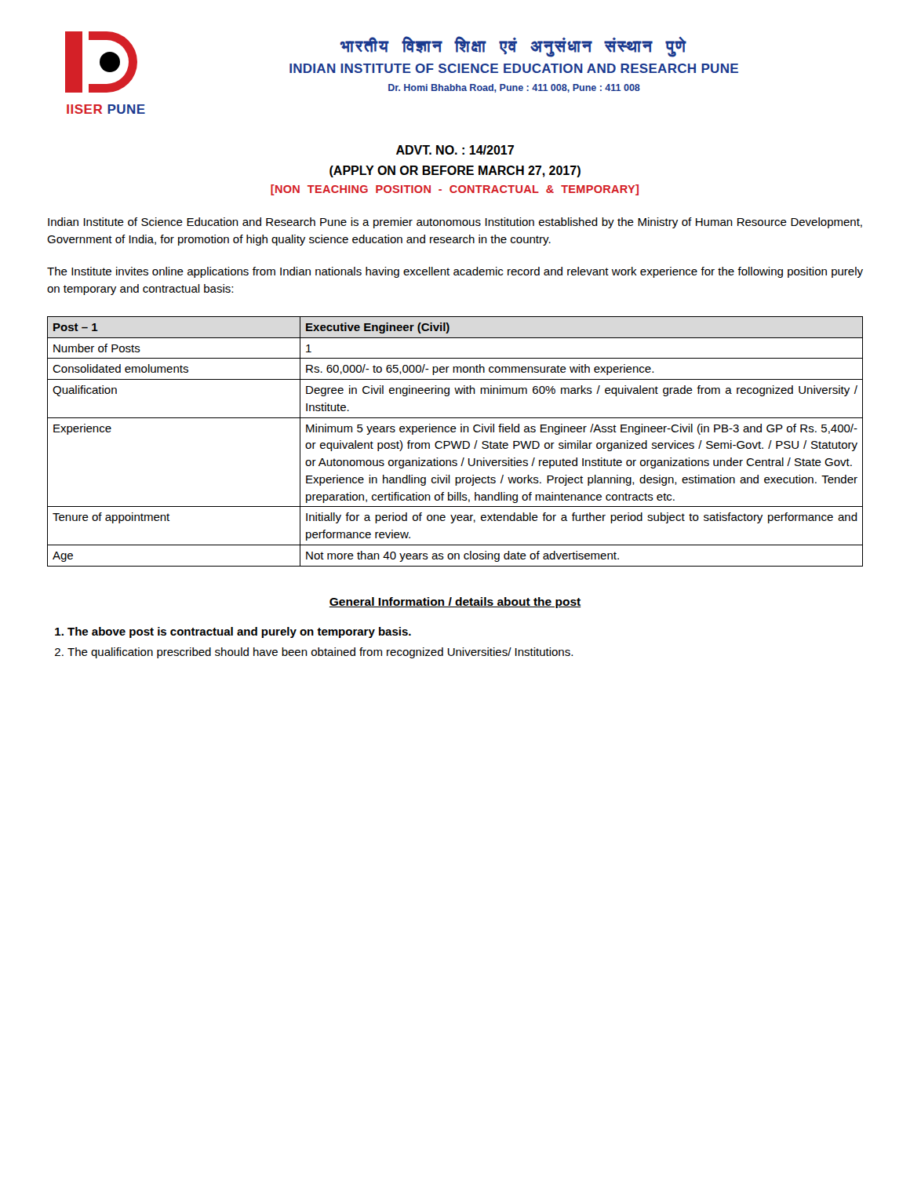IISER PUNE
भारतीय विज्ञान शिक्षा एवं अनुसंधान संस्थान पुणे
INDIAN INSTITUTE OF SCIENCE EDUCATION AND RESEARCH PUNE
Dr. Homi Bhabha Road, Pune : 411 008, Pune : 411 008
ADVT. NO. : 14/2017
(APPLY ON OR BEFORE MARCH 27, 2017)
[NON TEACHING POSITION - CONTRACTUAL & TEMPORARY]
Indian Institute of Science Education and Research Pune is a premier autonomous Institution established by the Ministry of Human Resource Development, Government of India, for promotion of high quality science education and research in the country.
The Institute invites online applications from Indian nationals having excellent academic record and relevant work experience for the following position purely on temporary and contractual basis:
| Post – 1 | Executive Engineer (Civil) |
| Number of Posts | 1 |
| Consolidated emoluments | Rs. 60,000/- to 65,000/- per month commensurate with experience. |
| Qualification | Degree in Civil engineering with minimum 60% marks / equivalent grade from a recognized University / Institute. |
| Experience | Minimum 5 years experience in Civil field as Engineer /Asst Engineer-Civil (in PB-3 and GP of Rs. 5,400/- or equivalent post) from CPWD / State PWD or similar organized services / Semi-Govt. / PSU / Statutory or Autonomous organizations / Universities / reputed Institute or organizations under Central / State Govt. Experience in handling civil projects / works. Project planning, design, estimation and execution. Tender preparation, certification of bills, handling of maintenance contracts etc. |
| Tenure of appointment | Initially for a period of one year, extendable for a further period subject to satisfactory performance and performance review. |
| Age | Not more than 40 years as on closing date of advertisement. |
General Information / details about the post
The above post is contractual and purely on temporary basis.
The qualification prescribed should have been obtained from recognized Universities/ Institutions.